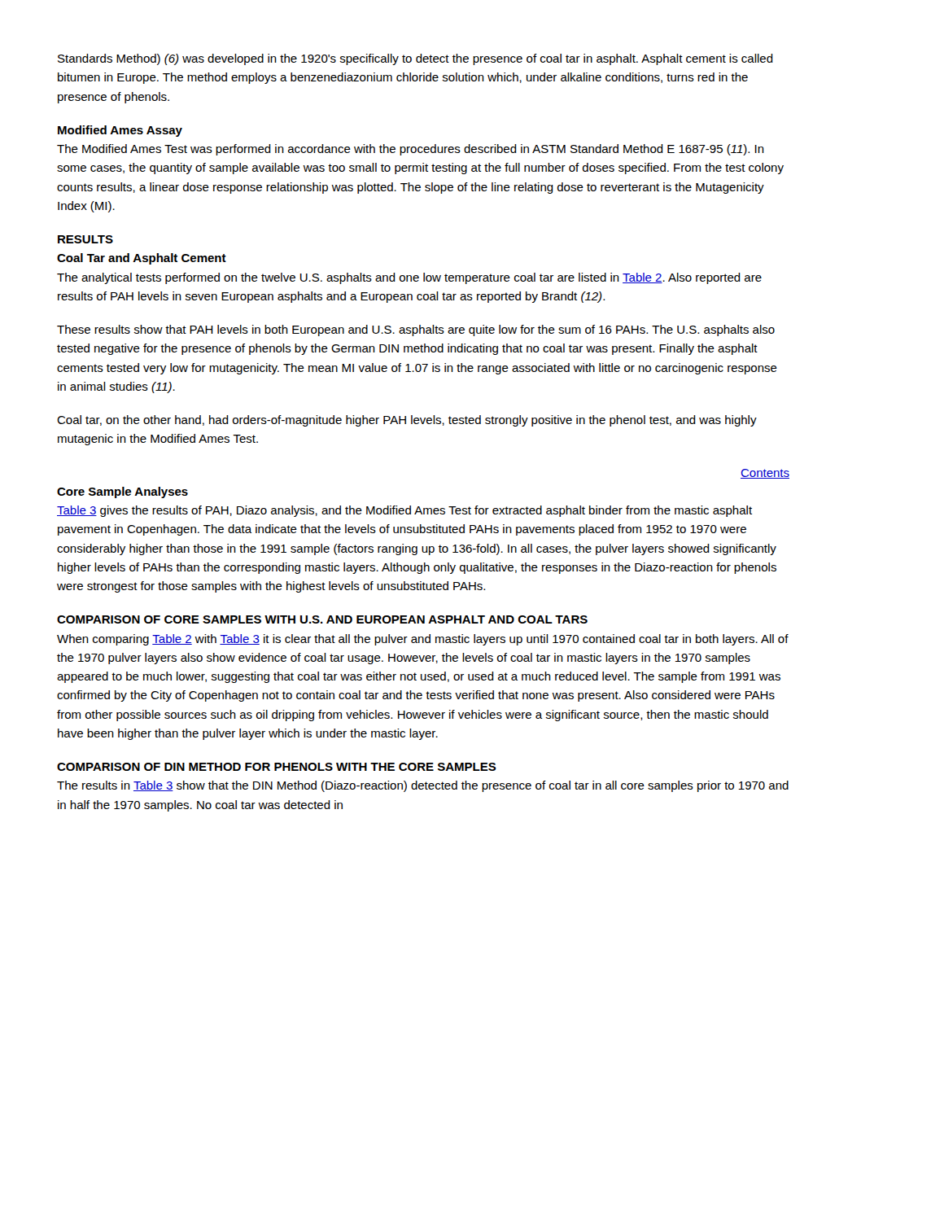Standards Method) (6) was developed in the 1920's specifically to detect the presence of coal tar in asphalt. Asphalt cement is called bitumen in Europe. The method employs a benzenediazonium chloride solution which, under alkaline conditions, turns red in the presence of phenols.
Modified Ames Assay
The Modified Ames Test was performed in accordance with the procedures described in ASTM Standard Method E 1687-95 (11). In some cases, the quantity of sample available was too small to permit testing at the full number of doses specified. From the test colony counts results, a linear dose response relationship was plotted. The slope of the line relating dose to reverterant is the Mutagenicity Index (MI).
RESULTS
Coal Tar and Asphalt Cement
The analytical tests performed on the twelve U.S. asphalts and one low temperature coal tar are listed in Table 2. Also reported are results of PAH levels in seven European asphalts and a European coal tar as reported by Brandt (12).
These results show that PAH levels in both European and U.S. asphalts are quite low for the sum of 16 PAHs. The U.S. asphalts also tested negative for the presence of phenols by the German DIN method indicating that no coal tar was present. Finally the asphalt cements tested very low for mutagenicity. The mean MI value of 1.07 is in the range associated with little or no carcinogenic response in animal studies (11).
Coal tar, on the other hand, had orders-of-magnitude higher PAH levels, tested strongly positive in the phenol test, and was highly mutagenic in the Modified Ames Test.
Contents
Core Sample Analyses
Table 3 gives the results of PAH, Diazo analysis, and the Modified Ames Test for extracted asphalt binder from the mastic asphalt pavement in Copenhagen. The data indicate that the levels of unsubstituted PAHs in pavements placed from 1952 to 1970 were considerably higher than those in the 1991 sample (factors ranging up to 136-fold). In all cases, the pulver layers showed significantly higher levels of PAHs than the corresponding mastic layers. Although only qualitative, the responses in the Diazo-reaction for phenols were strongest for those samples with the highest levels of unsubstituted PAHs.
COMPARISON OF CORE SAMPLES WITH U.S. AND EUROPEAN ASPHALT AND COAL TARS
When comparing Table 2 with Table 3 it is clear that all the pulver and mastic layers up until 1970 contained coal tar in both layers. All of the 1970 pulver layers also show evidence of coal tar usage. However, the levels of coal tar in mastic layers in the 1970 samples appeared to be much lower, suggesting that coal tar was either not used, or used at a much reduced level. The sample from 1991 was confirmed by the City of Copenhagen not to contain coal tar and the tests verified that none was present. Also considered were PAHs from other possible sources such as oil dripping from vehicles. However if vehicles were a significant source, then the mastic should have been higher than the pulver layer which is under the mastic layer.
COMPARISON OF DIN METHOD FOR PHENOLS WITH THE CORE SAMPLES
The results in Table 3 show that the DIN Method (Diazo-reaction) detected the presence of coal tar in all core samples prior to 1970 and in half the 1970 samples. No coal tar was detected in